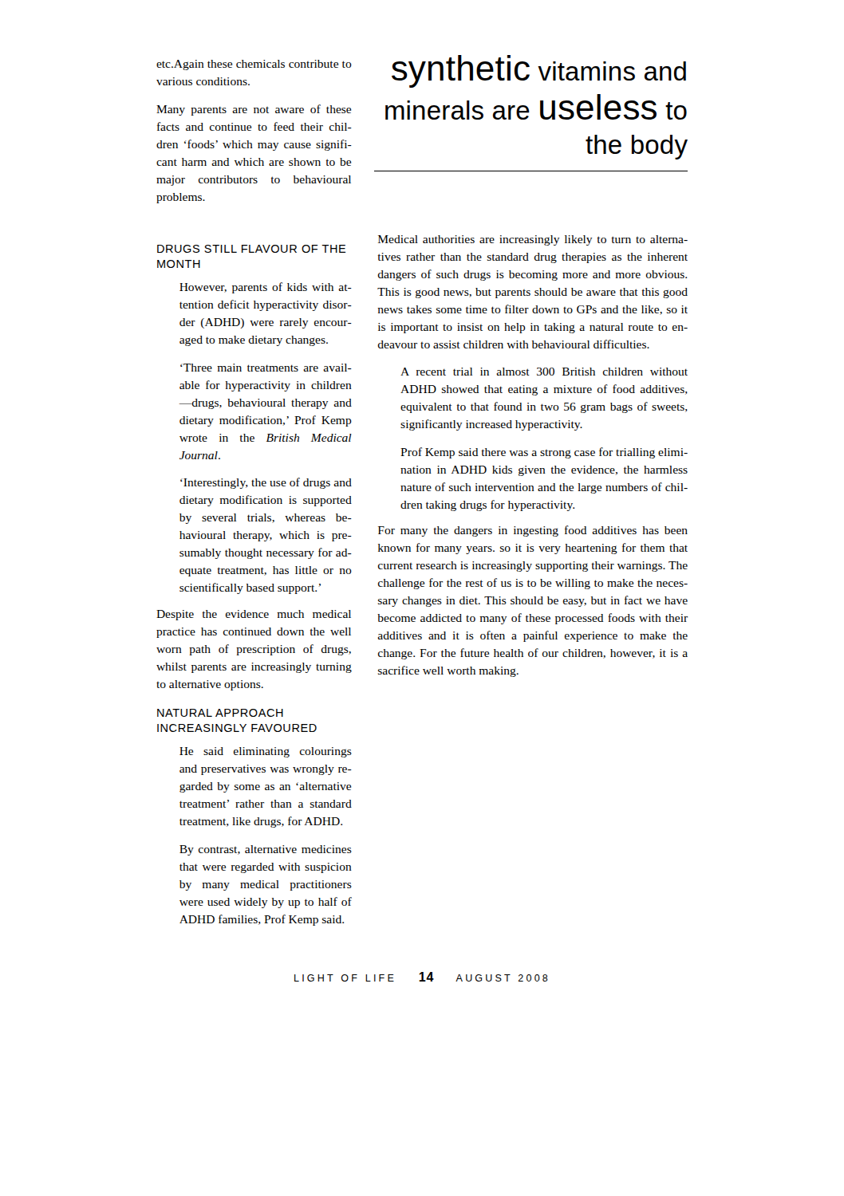etc.Again these chemicals contribute to various conditions.
Many parents are not aware of these facts and continue to feed their children ‘foods’ which may cause significant harm and which are shown to be major contributors to behavioural problems.
synthetic vitamins and minerals are useless to the body
Drugs still flavour of the month
However, parents of kids with attention deficit hyperactivity disorder (ADHD) were rarely encouraged to make dietary changes.
‘Three main treatments are available for hyperactivity in children—drugs, behavioural therapy and dietary modification,’ Prof Kemp wrote in the British Medical Journal.
‘Interestingly, the use of drugs and dietary modification is supported by several trials, whereas behavioural therapy, which is presumably thought necessary for adequate treatment, has little or no scientifically based support.’
Despite the evidence much medical practice has continued down the well worn path of prescription of drugs, whilst parents are increasingly turning to alternative options.
Natural approach increasingly favoured
He said eliminating colourings and preservatives was wrongly regarded by some as an ‘alternative treatment’ rather than a standard treatment, like drugs, for ADHD.
By contrast, alternative medicines that were regarded with suspicion by many medical practitioners were used widely by up to half of ADHD families, Prof Kemp said.
Medical authorities are increasingly likely to turn to alternatives rather than the standard drug therapies as the inherent dangers of such drugs is becoming more and more obvious. This is good news, but parents should be aware that this good news takes some time to filter down to GPs and the like, so it is important to insist on help in taking a natural route to endeavour to assist children with behavioural difficulties.
A recent trial in almost 300 British children without ADHD showed that eating a mixture of food additives, equivalent to that found in two 56 gram bags of sweets, significantly increased hyperactivity.
Prof Kemp said there was a strong case for trialling elimination in ADHD kids given the evidence, the harmless nature of such intervention and the large numbers of children taking drugs for hyperactivity.
For many the dangers in ingesting food additives has been known for many years. so it is very heartening for them that current research is increasingly supporting their warnings. The challenge for the rest of us is to be willing to make the necessary changes in diet. This should be easy, but in fact we have become addicted to many of these processed foods with their additives and it is often a painful experience to make the change. For the future health of our children, however, it is a sacrifice well worth making.
Light of Life 14 August 2008